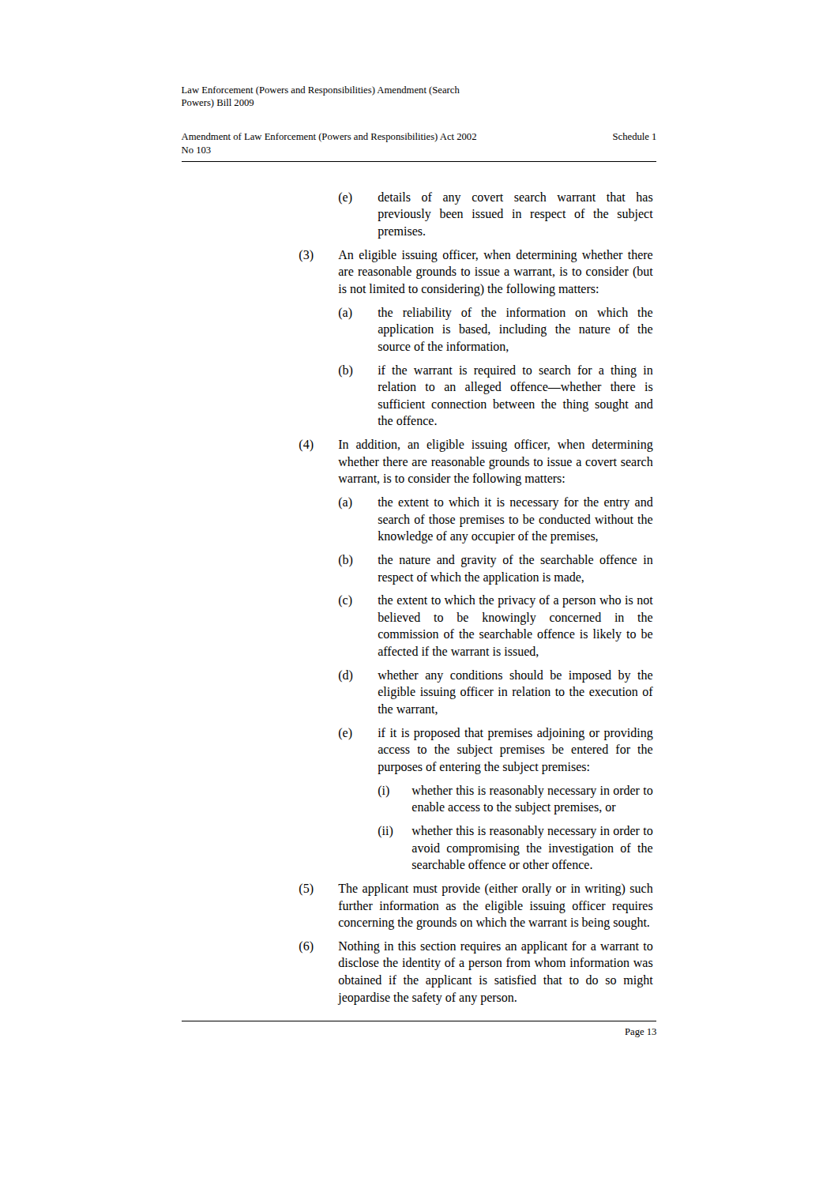Law Enforcement (Powers and Responsibilities) Amendment (Search
Powers) Bill 2009
Amendment of Law Enforcement (Powers and Responsibilities) Act 2002
No 103
Schedule 1
(e)
details of any covert search warrant that has previously been issued in respect of the subject premises.
(3)
An eligible issuing officer, when determining whether there are reasonable grounds to issue a warrant, is to consider (but is not limited to considering) the following matters:
(a)
the reliability of the information on which the application is based, including the nature of the source of the information,
(b)
if the warrant is required to search for a thing in relation to an alleged offence—whether there is sufficient connection between the thing sought and the offence.
(4)
In addition, an eligible issuing officer, when determining whether there are reasonable grounds to issue a covert search warrant, is to consider the following matters:
(a)
the extent to which it is necessary for the entry and search of those premises to be conducted without the knowledge of any occupier of the premises,
(b)
the nature and gravity of the searchable offence in respect of which the application is made,
(c)
the extent to which the privacy of a person who is not believed to be knowingly concerned in the commission of the searchable offence is likely to be affected if the warrant is issued,
(d)
whether any conditions should be imposed by the eligible issuing officer in relation to the execution of the warrant,
(e)
if it is proposed that premises adjoining or providing access to the subject premises be entered for the purposes of entering the subject premises:
(i)
whether this is reasonably necessary in order to enable access to the subject premises, or
(ii)
whether this is reasonably necessary in order to avoid compromising the investigation of the searchable offence or other offence.
(5)
The applicant must provide (either orally or in writing) such further information as the eligible issuing officer requires concerning the grounds on which the warrant is being sought.
(6)
Nothing in this section requires an applicant for a warrant to disclose the identity of a person from whom information was obtained if the applicant is satisfied that to do so might jeopardise the safety of any person.
Page 13